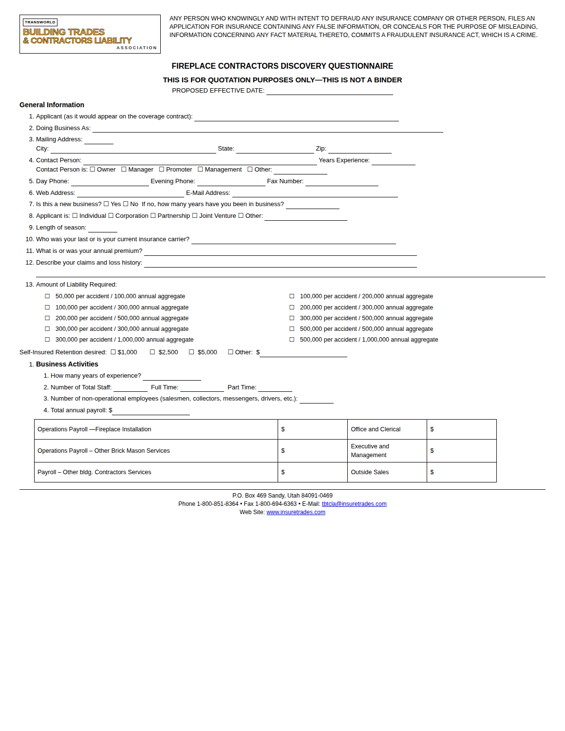TRANSWORLD
BUILDING TRADES
& CONTRACTORS LIABILITY
ASSOCIATION
Any person who knowingly and with intent to defraud any insurance company or other person, files an application for insurance containing any false information, or conceals for the purpose of misleading, information concerning any fact material thereto, commits a fraudulent insurance act, which is a crime.
FIREPLACE CONTRACTORS DISCOVERY QUESTIONNAIRE
THIS IS FOR QUOTATION PURPOSES ONLY—THIS IS NOT A BINDER
PROPOSED EFFECTIVE DATE:
General Information
Applicant (as it would appear on the coverage contract):
Doing Business As:
Mailing Address:
City: State: Zip:
Contact Person: Years Experience:
Contact Person is: ☐ Owner ☐ Manager ☐ Promoter ☐ Management ☐ Other:
Day Phone: Evening Phone: Fax Number:
Web Address: E-Mail Address:
Is this a new business? ☐ Yes ☐ No If no, how many years have you been in business?
Applicant is: ☐ Individual ☐ Corporation ☐ Partnership ☐ Joint Venture ☐ Other:
Length of season:
Who was your last or is your current insurance carrier?
What is or was your annual premium?
Describe your claims and loss history:
Amount of Liability Required:
| ☐ | 50,000 per accident / 100,000 annual aggregate | ☐ | 100,000 per accident / 200,000 annual aggregate |
| ☐ | 100,000 per accident / 300,000 annual aggregate | ☐ | 200,000 per accident / 300,000 annual aggregate |
| ☐ | 200,000 per accident / 500,000 annual aggregate | ☐ | 300,000 per accident / 500,000 annual aggregate |
| ☐ | 300,000 per accident / 300,000 annual aggregate | ☐ | 500,000 per accident / 500,000 annual aggregate |
| ☐ | 300,000 per accident / 1,000,000 annual aggregate | ☐ | 500,000 per accident / 1,000,000 annual aggregate |
Self-Insured Retention desired: ☐ $1,000 ☐ $2,500 ☐ $5,000 ☐ Other: $
Business Activities
How many years of experience?
Number of Total Staff: Full Time: Part Time:
Number of non-operational employees (salesmen, collectors, messengers, drivers, etc.):
Total annual payroll: $
| Operations Payroll —Fireplace Installation | $ | Office and Clerical | $ |
| Operations Payroll – Other Brick Mason Services | $ | Executive and Management | $ |
| Payroll – Other bldg. Contractors Services | $ | Outside Sales | $ |
P.O. Box 469 Sandy, Utah 84091-0469
Phone 1-800-851-8364 • Fax 1-800-694-6363 • E-Mail: tbtcla@insuretrades.com
Web Site: www.insuretrades.com